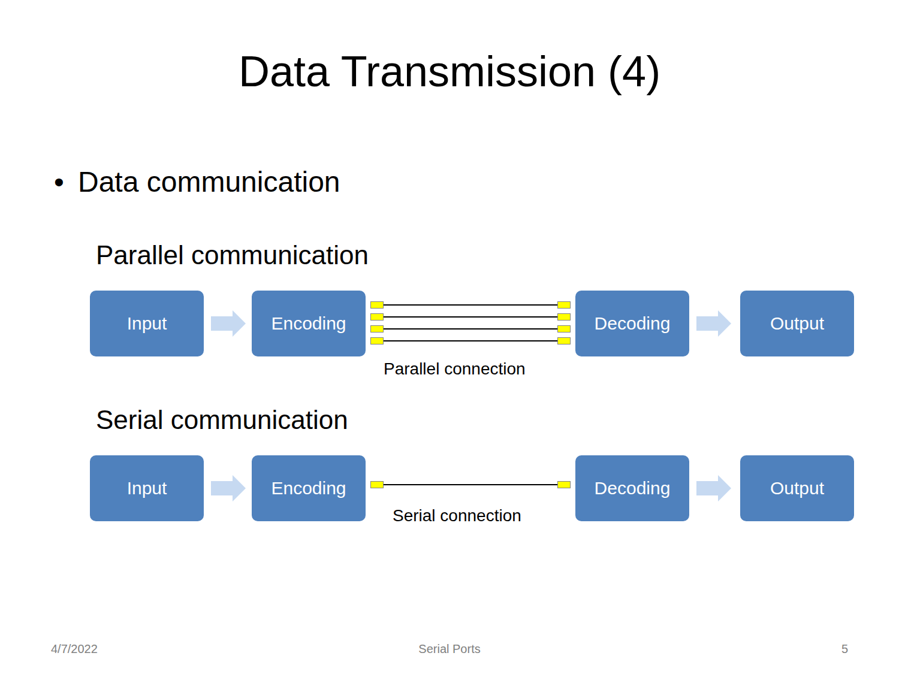Data Transmission (4)
•Data communication
Parallel communication
Input
Encoding
Decoding
Output
Parallel connection
Serial communication
Input
Encoding
Decoding
Output
Serial connection
4/7/2022
Serial Ports
5